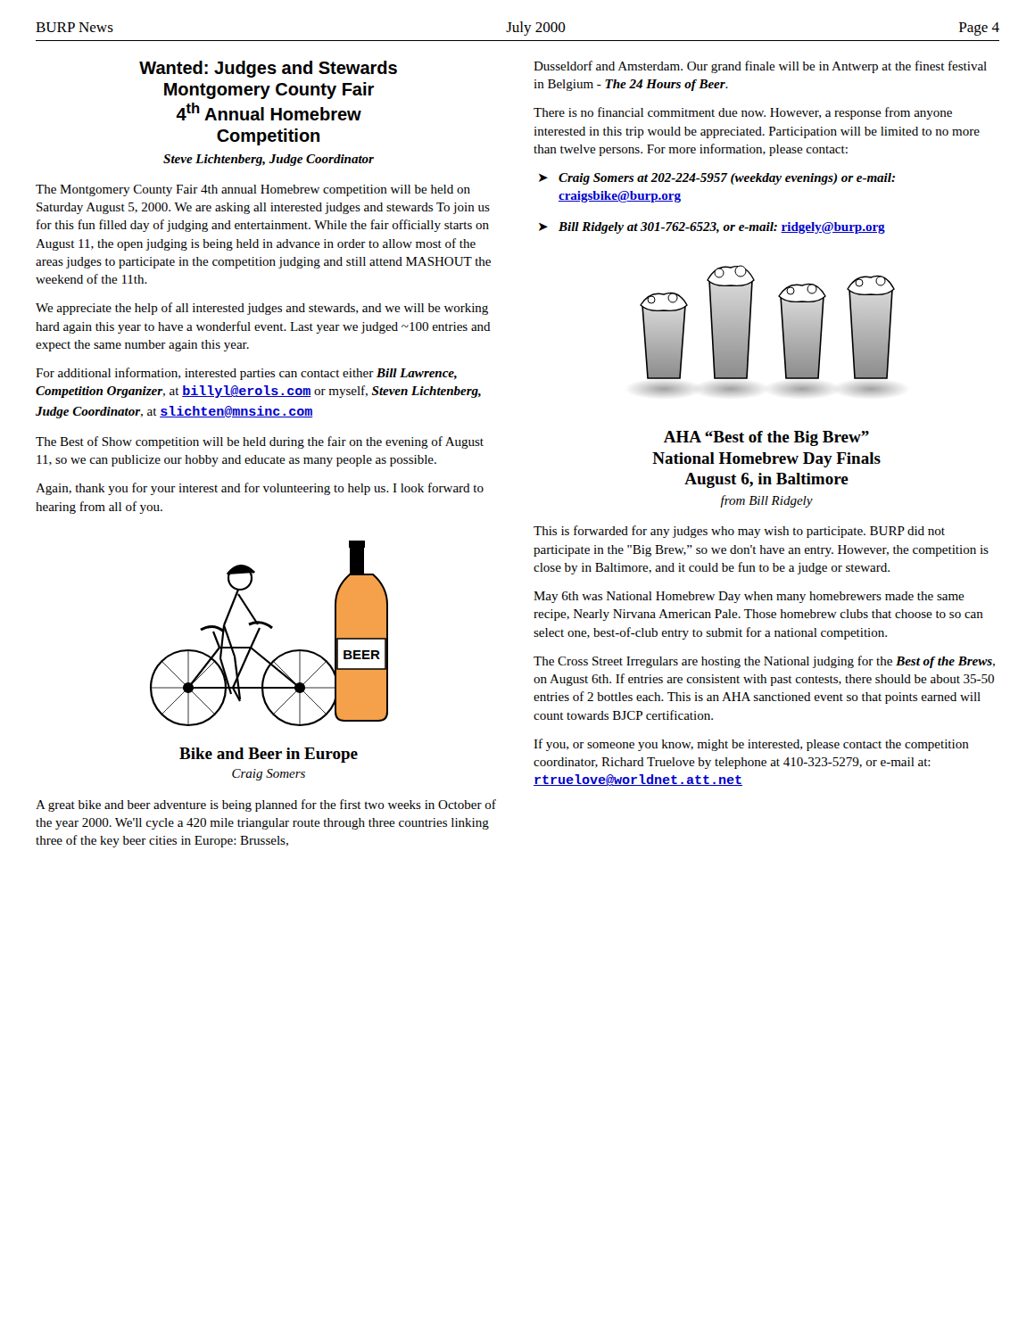BURP News
July 2000
Page 4
Wanted: Judges and Stewards
Montgomery County Fair
4th Annual Homebrew
Competition
Steve Lichtenberg, Judge Coordinator
The Montgomery County Fair 4th annual Homebrew competition will be held on Saturday August 5, 2000. We are asking all interested judges and stewards To join us for this fun filled day of judging and entertainment. While the fair officially starts on August 11, the open judging is being held in advance in order to allow most of the areas judges to participate in the competition judging and still attend MASHOUT the weekend of the 11th.
We appreciate the help of all interested judges and stewards, and we will be working hard again this year to have a wonderful event. Last year we judged ~100 entries and expect the same number again this year.
For additional information, interested parties can contact either Bill Lawrence, Competition Organizer, at billyl@erols.com or myself, Steven Lichtenberg, Judge Coordinator, at slichten@mnsinc.com
The Best of Show competition will be held during the fair on the evening of August 11, so we can publicize our hobby and educate as many people as possible.
Again, thank you for your interest and for volunteering to help us. I look forward to hearing from all of you.
BEER
Bike and Beer in Europe
Craig Somers
A great bike and beer adventure is being planned for the first two weeks in October of the year 2000. We'll cycle a 420 mile triangular route through three countries linking three of the key beer cities in Europe: Brussels,
Dusseldorf and Amsterdam. Our grand finale will be in Antwerp at the finest festival in Belgium - The 24 Hours of Beer.
There is no financial commitment due now. However, a response from anyone interested in this trip would be appreciated. Participation will be limited to no more than twelve persons. For more information, please contact:
Craig Somers at 202-224-5957 (weekday evenings) or e-mail: craigsbike@burp.org
Bill Ridgely at 301-762-6523, or e-mail: ridgely@burp.org
AHA “Best of the Big Brew”
National Homebrew Day Finals
August 6, in Baltimore
from Bill Ridgely
This is forwarded for any judges who may wish to participate. BURP did not participate in the "Big Brew,” so we don't have an entry. However, the competition is close by in Baltimore, and it could be fun to be a judge or steward.
May 6th was National Homebrew Day when many homebrewers made the same recipe, Nearly Nirvana American Pale. Those homebrew clubs that choose to so can select one, best-of-club entry to submit for a national competition.
The Cross Street Irregulars are hosting the National judging for the Best of the Brews, on August 6th. If entries are consistent with past contests, there should be about 35-50 entries of 2 bottles each. This is an AHA sanctioned event so that points earned will count towards BJCP certification.
If you, or someone you know, might be interested, please contact the competition coordinator, Richard Truelove by telephone at 410-323-5279, or e-mail at: rtruelove@worldnet.att.net